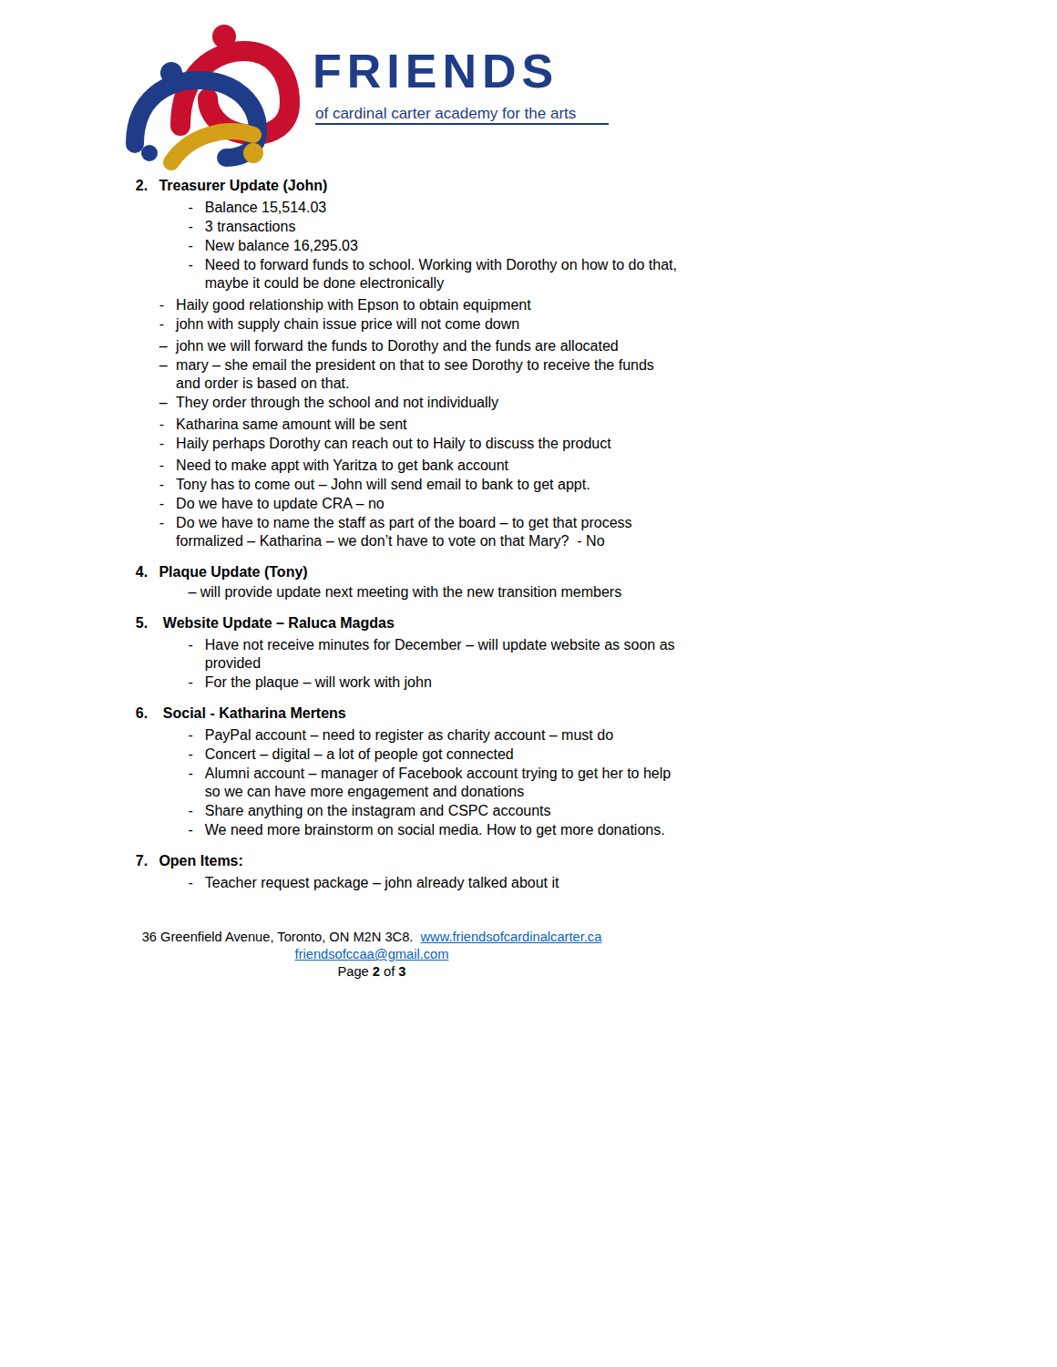FRIENDS of cardinal carter academy for the arts
2. Treasurer Update (John)
Balance 15,514.03
3 transactions
New balance 16,295.03
Need to forward funds to school. Working with Dorothy on how to do that, maybe it could be done electronically
Haily good relationship with Epson to obtain equipment
john with supply chain issue price will not come down
john we will forward the funds to Dorothy and the funds are allocated
mary – she email the president on that to see Dorothy to receive the funds and order is based on that.
They order through the school and not individually
Katharina same amount will be sent
Haily perhaps Dorothy can reach out to Haily to discuss the product
Need to make appt with Yaritza to get bank account
Tony has to come out – John will send email to bank to get appt.
Do we have to update CRA – no
Do we have to name the staff as part of the board – to get that process formalized – Katharina – we don’t have to vote on that Mary? - No
4. Plaque Update (Tony)
– will provide update next meeting with the new transition members
5. Website Update – Raluca Magdas
Have not receive minutes for December – will update website as soon as provided
For the plaque – will work with john
6. Social - Katharina Mertens
PayPal account – need to register as charity account – must do
Concert – digital – a lot of people got connected
Alumni account – manager of Facebook account trying to get her to help so we can have more engagement and donations
Share anything on the instagram and CSPC accounts
We need more brainstorm on social media. How to get more donations.
7. Open Items:
Teacher request package – john already talked about it
36 Greenfield Avenue, Toronto, ON M2N 3C8. www.friendsofcardinalcarter.ca
friendsofccaa@gmail.com
Page 2 of 3